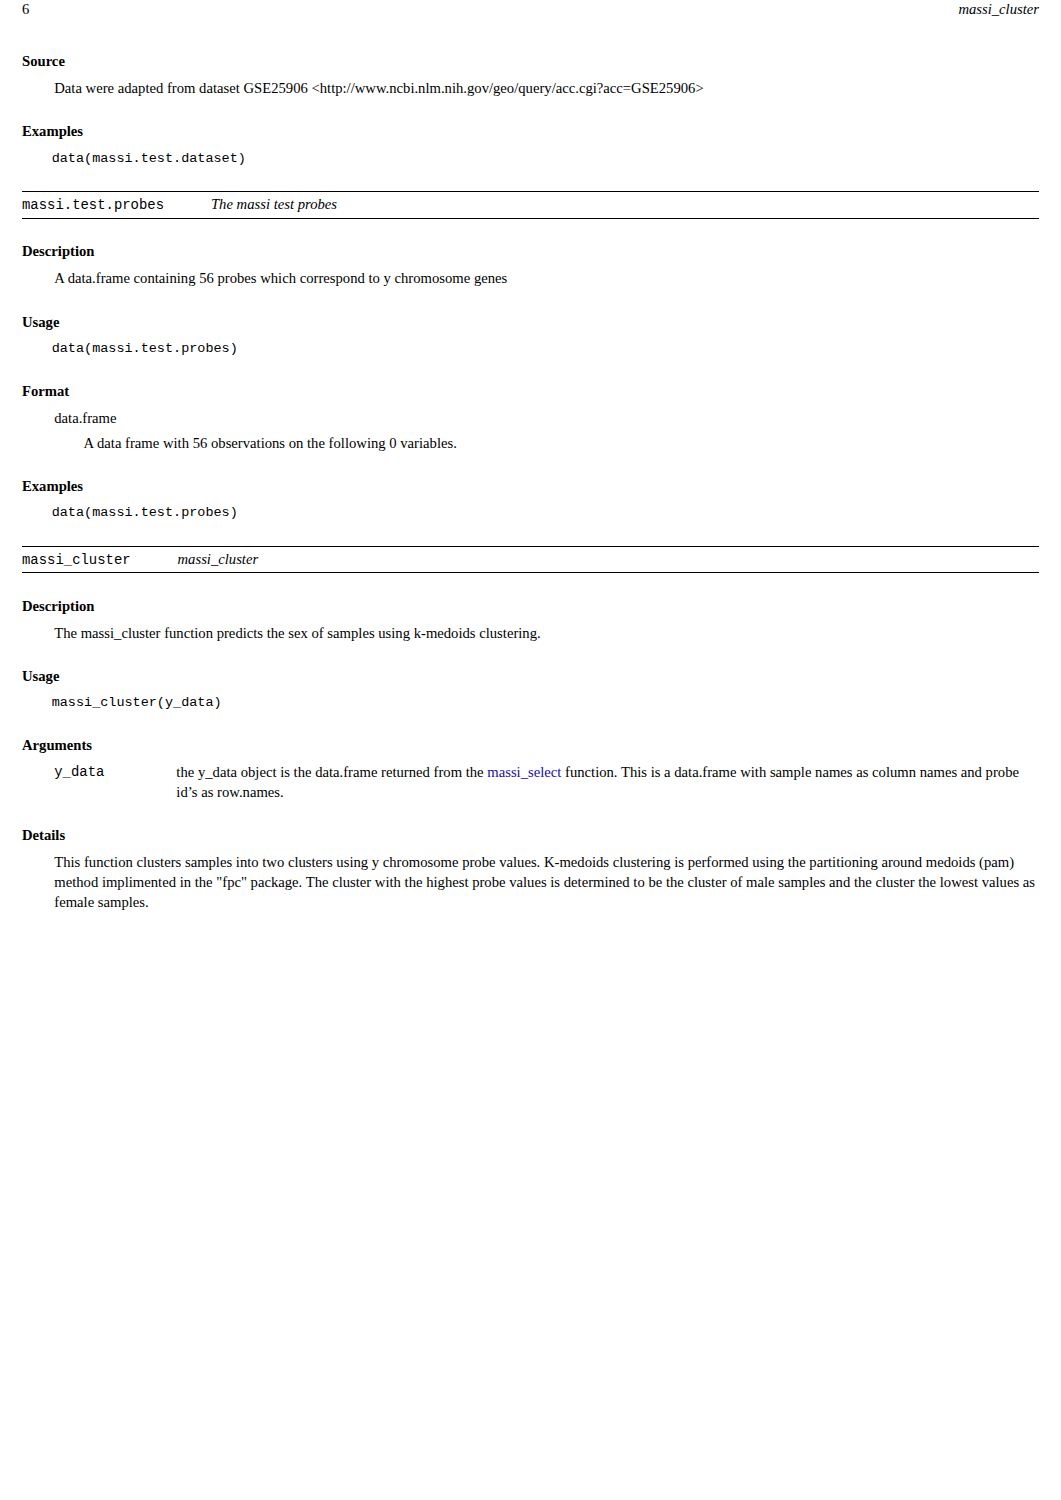6 massi_cluster
Source
Data were adapted from dataset GSE25906 <http://www.ncbi.nlm.nih.gov/geo/query/acc.cgi?acc=GSE25906>
Examples
data(massi.test.dataset)
massi.test.probes The massi test probes
Description
A data.frame containing 56 probes which correspond to y chromosome genes
Usage
data(massi.test.probes)
Format
data.frame
A data frame with 56 observations on the following 0 variables.
Examples
data(massi.test.probes)
massi_cluster massi_cluster
Description
The massi_cluster function predicts the sex of samples using k-medoids clustering.
Usage
massi_cluster(y_data)
Arguments
y_data
the y_data object is the data.frame returned from the massi_select function. This is a data.frame with sample names as column names and probe id’s as row.names.
Details
This function clusters samples into two clusters using y chromosome probe values. K-medoids clustering is performed using the partitioning around medoids (pam) method implimented in the "fpc" package. The cluster with the highest probe values is determined to be the cluster of male samples and the cluster the lowest values as female samples.